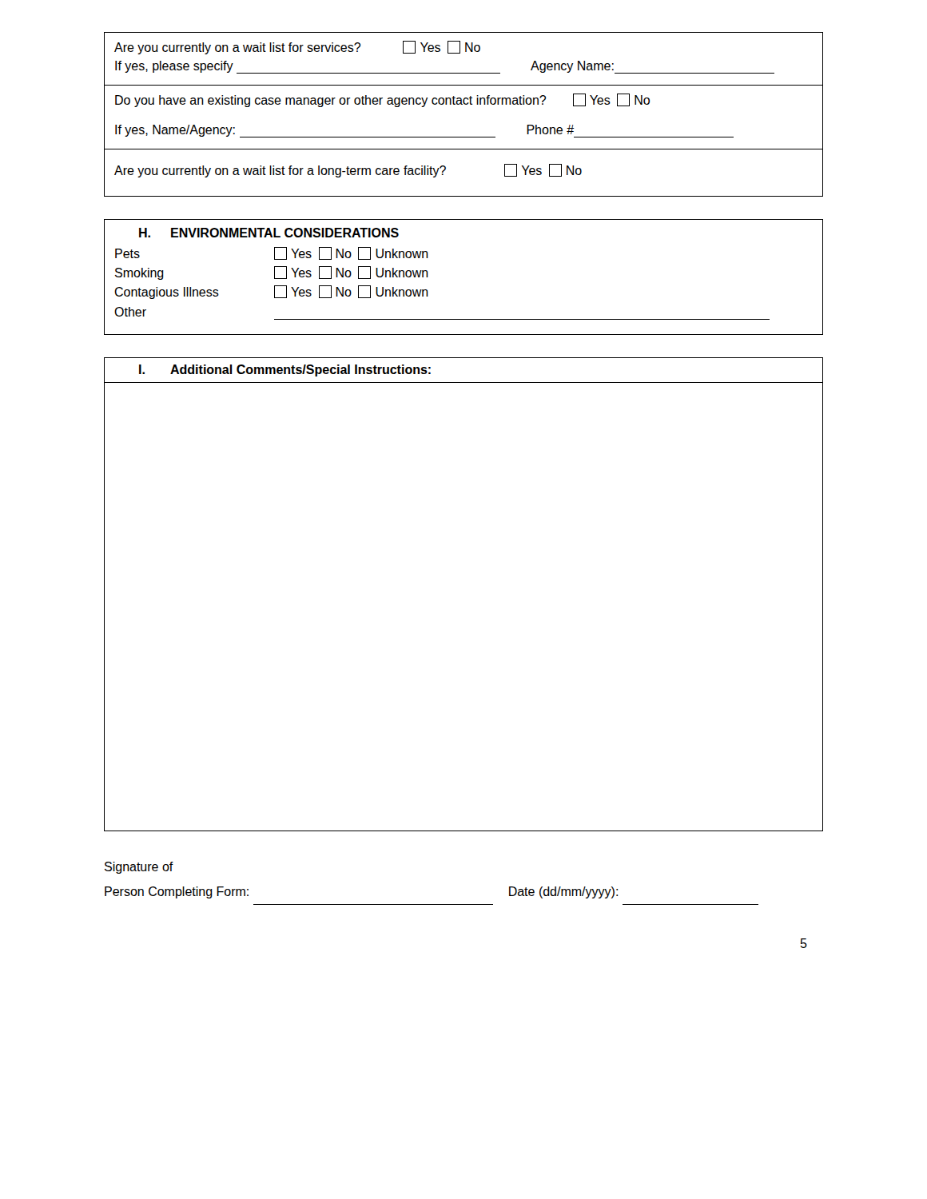| Are you currently on a wait list for services? Yes No If yes, please specify Agency Name: |
| Do you have an existing case manager or other agency contact information? Yes No If yes, Name/Agency: Phone # |
| Are you currently on a wait list for a long-term care facility? Yes No |
H. ENVIRONMENTAL CONSIDERATIONS
Pets
Yes No Unknown
Smoking
Yes No Unknown
Contagious Illness
Yes No Unknown
Other
I. Additional Comments/Special Instructions:
Signature of
Person Completing Form: Date (dd/mm/yyyy):
5